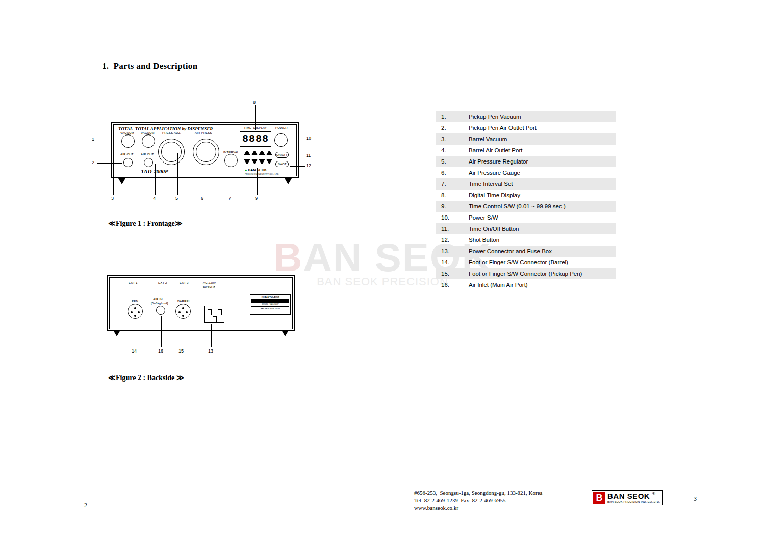1. Parts and Description
BAN SEOK
BAN SEOK PRECISION
TOTAL TOTAL APPLICATION by DISPENSER
VACUUM
VACUUM
PRESS ADJ.
AIR PRESS
TIME DISPLAY
POWER
AIR OUT
AIR OUT
INTERVAL
TAD-2000P
8888
ON/OFF
SHOT
● BAN SEOK
PRECISION INDUSTRY CO., LTD.
1
2
3
4
5
6
7
9
8
10
11
12
≪Figure 1 : Frontage≫
EXT 1
EXT 2
EXT 3
AC 220V
50/60Hz
PEN
AIR IN
[5~6kg/cm²]
BARREL
TOTAL APPLICATION
MODEL : TAD-2000P
BAN SEOK PRECISION
14
16
15
13
≪Figure 2 : Backside ≫
| 1. | Pickup Pen Vacuum |
| 2. | Pickup Pen Air Outlet Port |
| 3. | Barrel Vacuum |
| 4. | Barrel Air Outlet Port |
| 5. | Air Pressure Regulator |
| 6. | Air Pressure Gauge |
| 7. | Time Interval Set |
| 8. | Digital Time Display |
| 9. | Time Control S/W (0.01 ~ 99.99 sec.) |
| 10. | Power S/W |
| 11. | Time On/Off Button |
| 12. | Shot Button |
| 13. | Power Connector and Fuse Box |
| 14. | Foot or Finger S/W Connector (Barrel) |
| 15. | Foot or Finger S/W Connector (Pickup Pen) |
| 16. | Air Inlet (Main Air Port) |
#656-253, Seongsu-1ga, Seongdong-gu, 133-821, Korea
Tel: 82-2-469-1239 Fax: 82-2-469-6955
www.banseok.co.kr
B
BAN SEOK
®
BAN SEOK PRECISION IND.,CO.,LTD.
2
3